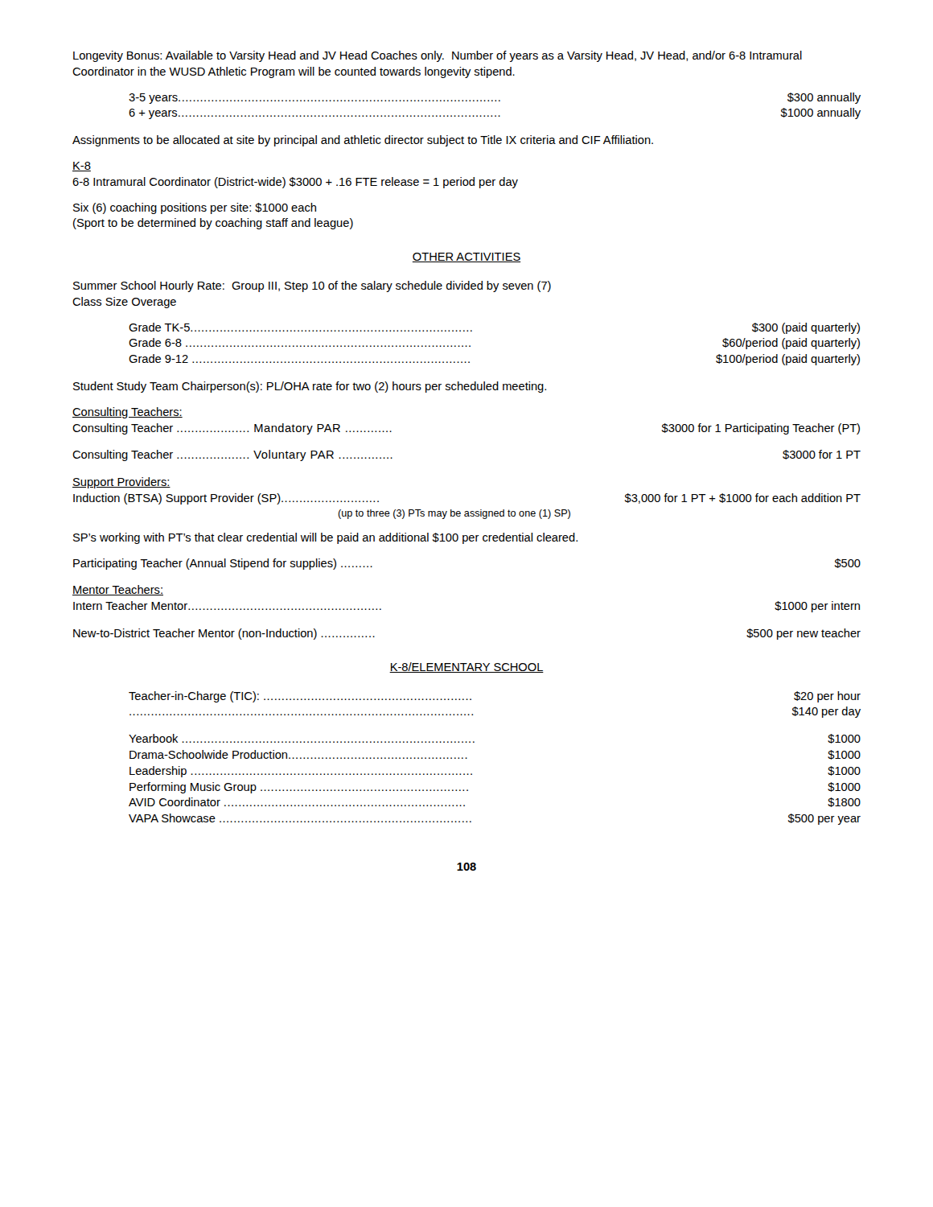Longevity Bonus: Available to Varsity Head and JV Head Coaches only. Number of years as a Varsity Head, JV Head, and/or 6-8 Intramural Coordinator in the WUSD Athletic Program will be counted towards longevity stipend.
3-5 years ........................................................................................ $300 annually
6 + years ........................................................................................ $1000 annually
Assignments to be allocated at site by principal and athletic director subject to Title IX criteria and CIF Affiliation.
K-8
6-8 Intramural Coordinator (District-wide) $3000 + .16 FTE release = 1 period per day
Six (6) coaching positions per site: $1000 each
(Sport to be determined by coaching staff and league)
OTHER ACTIVITIES
Summer School Hourly Rate: Group III, Step 10 of the salary schedule divided by seven (7)
Class Size Overage
Grade TK-5 ............................................................................. $300 (paid quarterly)
Grade 6-8 .............................................................................. $60/period (paid quarterly)
Grade 9-12 ............................................................................ $100/period (paid quarterly)
Student Study Team Chairperson(s): PL/OHA rate for two (2) hours per scheduled meeting.
Consulting Teachers:
Consulting Teacher .................... Mandatory PAR ............. $3000 for 1 Participating Teacher (PT)
Consulting Teacher .................... Voluntary PAR ............... $3000 for 1 PT
Support Providers:
Induction (BTSA) Support Provider (SP) ........................... $3,000 for 1 PT + $1000 for each addition PT
(up to three (3) PTs may be assigned to one (1) SP)
SP’s working with PT’s that clear credential will be paid an additional $100 per credential cleared.
Participating Teacher (Annual Stipend for supplies) ......... $500
Mentor Teachers:
Intern Teacher Mentor ..................................................... $1000 per intern
New-to-District Teacher Mentor (non-Induction) ............... $500 per new teacher
K-8/ELEMENTARY SCHOOL
Teacher-in-Charge (TIC): ......................................................... $20 per hour
.............................................................................................. $140 per day
Yearbook ................................................................................ $1000
Drama-Schoolwide Production ................................................. $1000
Leadership ............................................................................. $1000
Performing Music Group ......................................................... $1000
AVID Coordinator .................................................................. $1800
VAPA Showcase ..................................................................... $500 per year
108